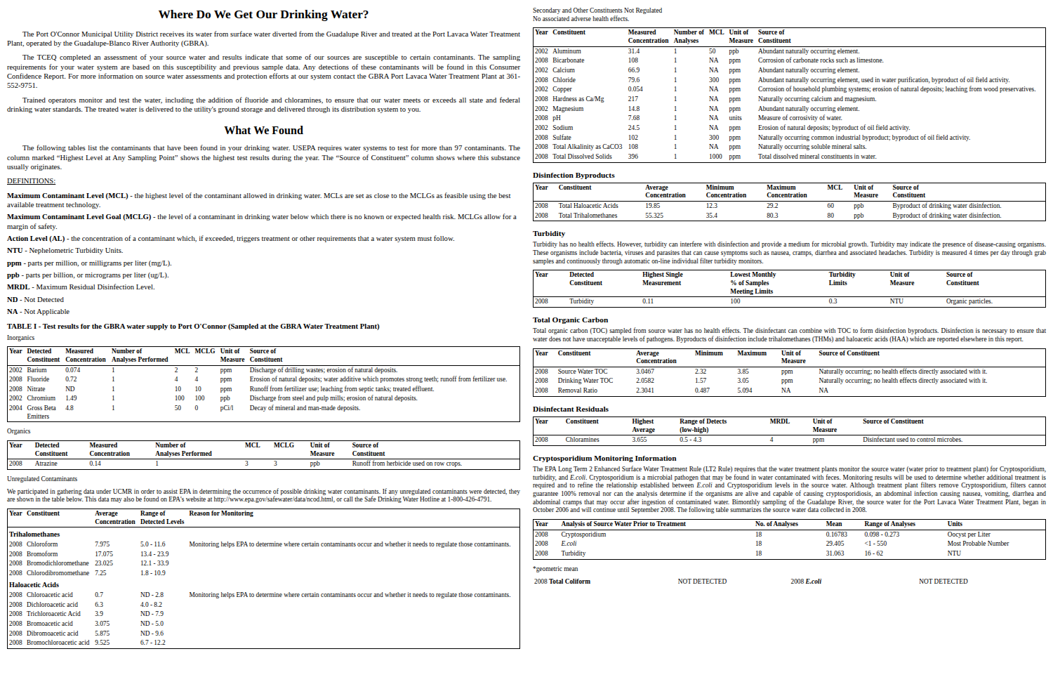Where Do We Get Our Drinking Water?
The Port O'Connor Municipal Utility District receives its water from surface water diverted from the Guadalupe River and treated at the Port Lavaca Water Treatment Plant, operated by the Guadalupe-Blanco River Authority (GBRA).
The TCEQ completed an assessment of your source water and results indicate that some of our sources are susceptible to certain contaminants. The sampling requirements for your water system are based on this susceptibility and previous sample data. Any detections of these contaminants will be found in this Consumer Confidence Report. For more information on source water assessments and protection efforts at our system contact the GBRA Port Lavaca Water Treatment Plant at 361-552-9751.
Trained operators monitor and test the water, including the addition of fluoride and chloramines, to ensure that our water meets or exceeds all state and federal drinking water standards. The treated water is delivered to the utility's ground storage and delivered through its distribution system to you.
What We Found
The following tables list the contaminants that have been found in your drinking water. USEPA requires water systems to test for more than 97 contaminants. The column marked “Highest Level at Any Sampling Point” shows the highest test results during the year. The “Source of Constituent” column shows where this substance usually originates.
DEFINITIONS:
Maximum Contaminant Level (MCL) - the highest level of the contaminant allowed in drinking water. MCLs are set as close to the MCLGs as feasible using the best available treatment technology.
Maximum Contaminant Level Goal (MCLG) - the level of a contaminant in drinking water below which there is no known or expected health risk. MCLGs allow for a margin of safety.
Action Level (AL) - the concentration of a contaminant which, if exceeded, triggers treatment or other requirements that a water system must follow.
NTU - Nephelometric Turbidity Units.
ppm - parts per million, or milligrams per liter (mg/L).
ppb - parts per billion, or micrograms per liter (ug/L).
MRDL - Maximum Residual Disinfection Level.
ND - Not Detected
NA - Not Applicable
TABLE I - Test results for the GBRA water supply to Port O'Connor (Sampled at the GBRA Water Treatment Plant)
Inorganics
| Year | Detected Constituent | Measured Concentration | Number of Analyses Performed | MCL | MCLG | Unit of Measure | Source of Constituent |
| --- | --- | --- | --- | --- | --- | --- | --- |
| 2002 | Barium | 0.074 | 1 | 2 | 2 | ppm | Discharge of drilling wastes; erosion of natural deposits. |
| 2008 | Fluoride | 0.72 | 1 | 4 | 4 | ppm | Erosion of natural deposits; water additive which promotes strong teeth; runoff from fertilizer use. |
| 2008 | Nitrate | ND | 1 | 10 | 10 | ppm | Runoff from fertilizer use; leaching from septic tanks; treated effluent. |
| 2002 | Chromium | 1.49 | 1 | 100 | 100 | ppb | Discharge from steel and pulp mills; erosion of natural deposits. |
| 2004 | Gross Beta Emitters | 4.8 | 1 | 50 | 0 | pCi/l | Decay of mineral and man-made deposits. |
Organics
| Year | Detected Constituent | Measured Concentration | Number of Analyses Performed | MCL | MCLG | Unit of Measure | Source of Constituent |
| --- | --- | --- | --- | --- | --- | --- | --- |
| 2008 | Atrazine | 0.14 | 1 | 3 | 3 | ppb | Runoff from herbicide used on row crops. |
Unregulated Contaminants
We participated in gathering data under UCMR in order to assist EPA in determining the occurrence of possible drinking water contaminants. If any unregulated contaminants were detected, they are shown in the table below. This data may also be found on EPA's website at http://www.epa.gov/safewater/data/ncod.html, or call the Safe Drinking Water Hotline at 1-800-426-4791.
| Year | Constituent | Average Concentration | Range of Detected Levels | Reason for Monitoring |
| --- | --- | --- | --- | --- |
| Trihalomethanes |
| 2008 | Chloroform | 7.975 | 5.0 - 11.6 | Monitoring helps EPA to determine where certain contaminants occur and whether it needs to regulate those contaminants. |
| 2008 | Bromoform | 17.075 | 13.4 - 23.9 |
| 2008 | Bromodichloromethane | 23.025 | 12.1 - 33.9 |
| 2008 | Chlorodibromomethane | 7.25 | 1.8 - 10.9 |
| Haloacetic Acids |
| 2008 | Chloroacetic acid | 0.7 | ND - 2.8 | Monitoring helps EPA to determine where certain contaminants occur and whether it needs to regulate those contaminants. |
| 2008 | Dichloroacetic acid | 6.3 | 4.0 - 8.2 |
| 2008 | Trichloroacetic Acid | 3.9 | ND - 7.9 |
| 2008 | Bromoacetic acid | 3.075 | ND - 5.0 |
| 2008 | Dibromoacetic acid | 5.875 | ND - 9.6 |
| 2008 | Bromochloroacetic acid | 9.525 | 6.7 - 12.2 |
Secondary and Other Constituents Not Regulated
No associated adverse health effects.
| Year | Constituent | Measured Concentration | Number of Analyses | MCL | Unit of Measure | Source of Constituent |
| --- | --- | --- | --- | --- | --- | --- |
| 2002 | Aluminum | 31.4 | 1 | 50 | ppb | Abundant naturally occurring element. |
| 2008 | Bicarbonate | 108 | 1 | NA | ppm | Corrosion of carbonate rocks such as limestone. |
| 2002 | Calcium | 66.9 | 1 | NA | ppm | Abundant naturally occurring element. |
| 2008 | Chloride | 79.6 | 1 | 300 | ppm | Abundant naturally occurring element, used in water purification, byproduct of oil field activity. |
| 2002 | Copper | 0.054 | 1 | NA | ppm | Corrosion of household plumbing systems; erosion of natural deposits; leaching from wood preservatives. |
| 2008 | Hardness as Ca/Mg | 217 | 1 | NA | ppm | Naturally occurring calcium and magnesium. |
| 2002 | Magnesium | 14.8 | 1 | NA | ppm | Abundant naturally occurring element. |
| 2008 | pH | 7.68 | 1 | NA | units | Measure of corrosivity of water. |
| 2002 | Sodium | 24.5 | 1 | NA | ppm | Erosion of natural deposits; byproduct of oil field activity. |
| 2008 | Sulfate | 102 | 1 | 300 | ppm | Naturally occurring common industrial byproduct; byproduct of oil field activity. |
| 2008 | Total Alkalinity as CaCO3 | 108 | 1 | NA | ppm | Naturally occurring soluble mineral salts. |
| 2008 | Total Dissolved Solids | 396 | 1 | 1000 | ppm | Total dissolved mineral constituents in water. |
Disinfection Byproducts
| Year | Constituent | Average Concentration | Minimum Concentration | Maximum Concentration | MCL | Unit of Measure | Source of Constituent |
| --- | --- | --- | --- | --- | --- | --- | --- |
| 2008 | Total Haloacetic Acids | 19.85 | 12.3 | 29.2 | 60 | ppb | Byproduct of drinking water disinfection. |
| 2008 | Total Trihalomethanes | 55.325 | 35.4 | 80.3 | 80 | ppb | Byproduct of drinking water disinfection. |
Turbidity
Turbidity has no health effects. However, turbidity can interfere with disinfection and provide a medium for microbial growth. Turbidity may indicate the presence of disease-causing organisms. These organisms include bacteria, viruses and parasites that can cause symptoms such as nausea, cramps, diarrhea and associated headaches. Turbidity is measured 4 times per day through grab samples and continuously through automatic on-line individual filter turbidity monitors.
| Year | Detected Constituent | Highest Single Measurement | Lowest Monthly % of Samples Meeting Limits | Turbidity Limits | Unit of Measure | Source of Constituent |
| --- | --- | --- | --- | --- | --- | --- |
| 2008 | Turbidity | 0.11 | 100 | 0.3 | NTU | Organic particles. |
Total Organic Carbon
Total organic carbon (TOC) sampled from source water has no health effects. The disinfectant can combine with TOC to form disinfection byproducts. Disinfection is necessary to ensure that water does not have unacceptable levels of pathogens. Byproducts of disinfection include trihalomethanes (THMs) and haloacetic acids (HAA) which are reported elsewhere in this report.
| Year | Constituent | Average Concentration | Minimum | Maximum | Unit of Measure | Source of Constituent |
| --- | --- | --- | --- | --- | --- | --- |
| 2008 | Source Water TOC | 3.0467 | 2.32 | 3.85 | ppm | Naturally occurring; no health effects directly associated with it. |
| 2008 | Drinking Water TOC | 2.0582 | 1.57 | 3.05 | ppm | Naturally occurring; no health effects directly associated with it. |
| 2008 | Removal Ratio | 2.3041 | 0.487 | 5.094 | NA | NA |
Disinfectant Residuals
| Year | Constituent | Highest Average | Range of Detects (low-high) | MRDL | Unit of Measure | Source of Constituent |
| --- | --- | --- | --- | --- | --- | --- |
| 2008 | Chloramines | 3.655 | 0.5 - 4.3 | 4 | ppm | Disinfectant used to control microbes. |
Cryptosporidium Monitoring Information
The EPA Long Term 2 Enhanced Surface Water Treatment Rule (LT2 Rule) requires that the water treatment plants monitor the source water (water prior to treatment plant) for Cryptosporidium, turbidity, and E.coli. Cryptosporidium is a microbial pathogen that may be found in water contaminated with feces. Monitoring results will be used to determine whether additional treatment is required and to refine the relationship established between E.coli and Cryptosporidium levels in the source water. Although treatment plant filters remove Cryptosporidium, filters cannot guarantee 100% removal nor can the analysis determine if the organisms are alive and capable of causing cryptosporidiosis, an abdominal infection causing nausea, vomiting, diarrhea and abdominal cramps that may occur after ingestion of contaminated water. Bimonthly sampling of the Guadalupe River, the source water for the Port Lavaca Water Treatment Plant, began in October 2006 and will continue until September 2008. The following table summarizes the source water data collected in 2008.
| Year | Analysis of Source Water Prior to Treatment | No. of Analyses | Mean | Range of Analyses | Units |
| --- | --- | --- | --- | --- | --- |
| 2008 | Cryptosporidium | 18 | 0.16783 | 0.098 - 0.273 | Oocyst per Liter |
| 2008 | E.coli | 18 | 29.405 | <1 - 550 | Most Probable Number |
| 2008 | Turbidity | 18 | 31.063 | 16 - 62 | NTU |
*geometric mean
| 2008 Total Coliform | NOT DETECTED | 2008 E.coli | NOT DETECTED |